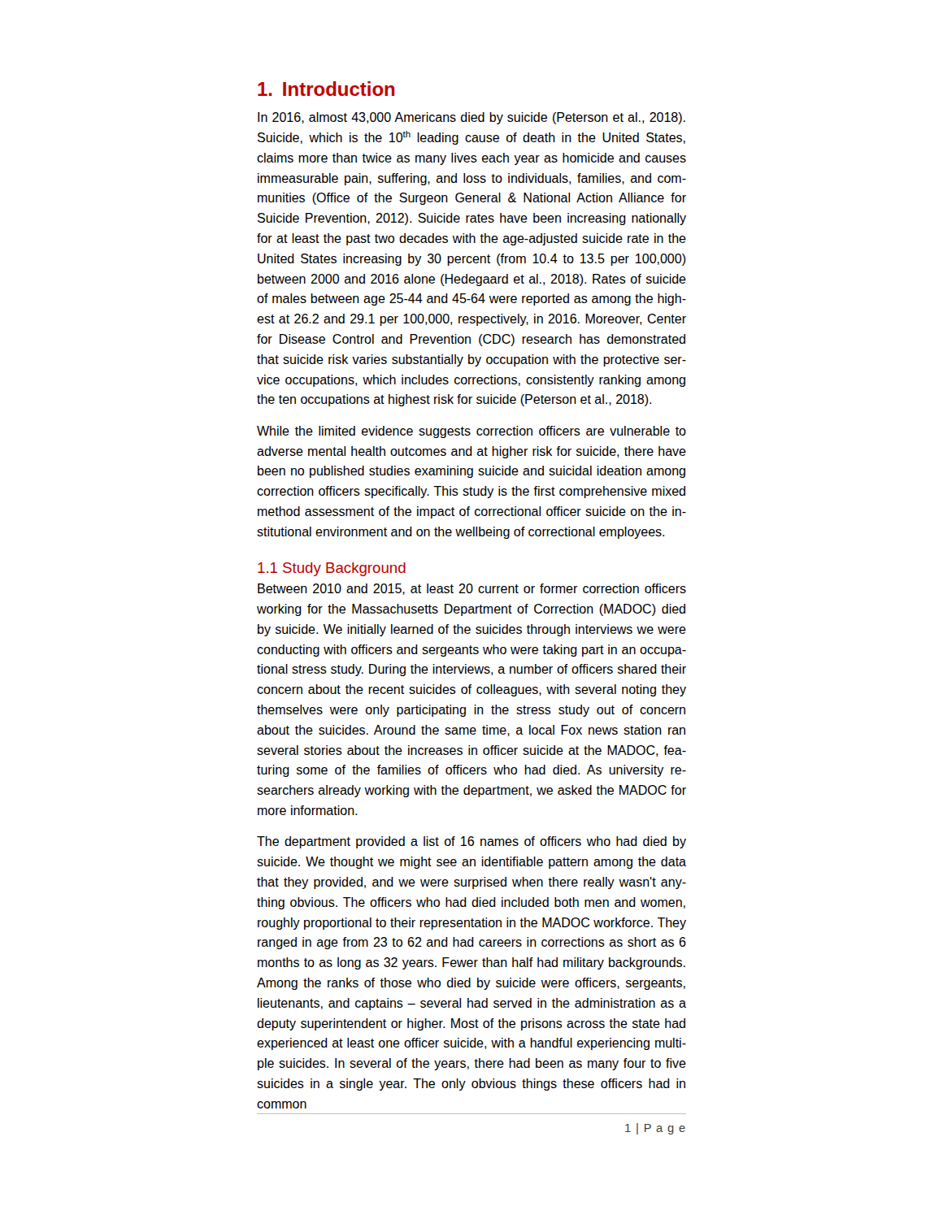1. Introduction
In 2016, almost 43,000 Americans died by suicide (Peterson et al., 2018). Suicide, which is the 10th leading cause of death in the United States, claims more than twice as many lives each year as homicide and causes immeasurable pain, suffering, and loss to individuals, families, and communities (Office of the Surgeon General & National Action Alliance for Suicide Prevention, 2012). Suicide rates have been increasing nationally for at least the past two decades with the age-adjusted suicide rate in the United States increasing by 30 percent (from 10.4 to 13.5 per 100,000) between 2000 and 2016 alone (Hedegaard et al., 2018). Rates of suicide of males between age 25-44 and 45-64 were reported as among the highest at 26.2 and 29.1 per 100,000, respectively, in 2016. Moreover, Center for Disease Control and Prevention (CDC) research has demonstrated that suicide risk varies substantially by occupation with the protective service occupations, which includes corrections, consistently ranking among the ten occupations at highest risk for suicide (Peterson et al., 2018).
While the limited evidence suggests correction officers are vulnerable to adverse mental health outcomes and at higher risk for suicide, there have been no published studies examining suicide and suicidal ideation among correction officers specifically. This study is the first comprehensive mixed method assessment of the impact of correctional officer suicide on the institutional environment and on the wellbeing of correctional employees.
1.1 Study Background
Between 2010 and 2015, at least 20 current or former correction officers working for the Massachusetts Department of Correction (MADOC) died by suicide. We initially learned of the suicides through interviews we were conducting with officers and sergeants who were taking part in an occupational stress study. During the interviews, a number of officers shared their concern about the recent suicides of colleagues, with several noting they themselves were only participating in the stress study out of concern about the suicides. Around the same time, a local Fox news station ran several stories about the increases in officer suicide at the MADOC, featuring some of the families of officers who had died. As university researchers already working with the department, we asked the MADOC for more information.
The department provided a list of 16 names of officers who had died by suicide. We thought we might see an identifiable pattern among the data that they provided, and we were surprised when there really wasn't anything obvious. The officers who had died included both men and women, roughly proportional to their representation in the MADOC workforce. They ranged in age from 23 to 62 and had careers in corrections as short as 6 months to as long as 32 years. Fewer than half had military backgrounds. Among the ranks of those who died by suicide were officers, sergeants, lieutenants, and captains – several had served in the administration as a deputy superintendent or higher. Most of the prisons across the state had experienced at least one officer suicide, with a handful experiencing multiple suicides. In several of the years, there had been as many four to five suicides in a single year. The only obvious things these officers had in common
1 | P a g e